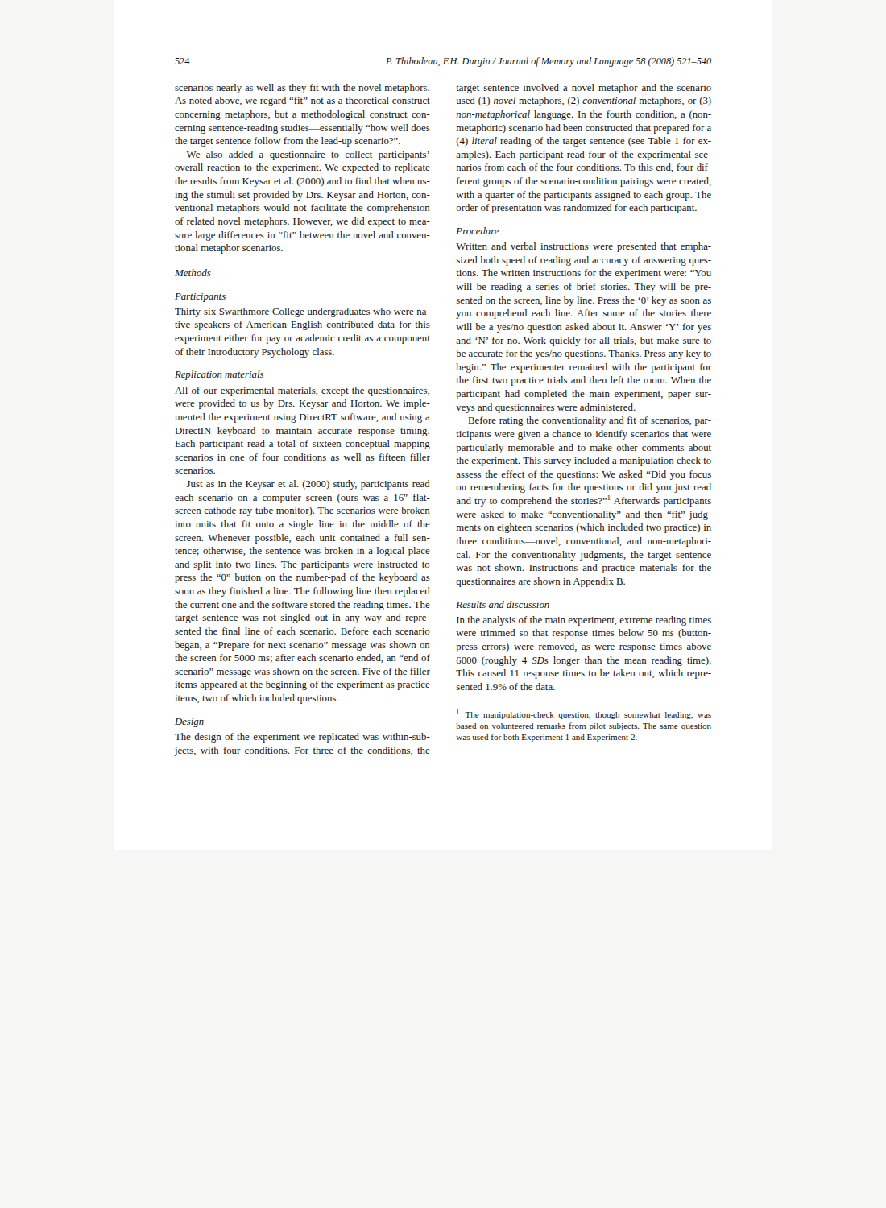524 P. Thibodeau, F.H. Durgin / Journal of Memory and Language 58 (2008) 521–540
scenarios nearly as well as they fit with the novel metaphors. As noted above, we regard “fit” not as a theoretical construct concerning metaphors, but a methodological construct concerning sentence-reading studies—essentially “how well does the target sentence follow from the lead-up scenario?”.
We also added a questionnaire to collect participants’ overall reaction to the experiment. We expected to replicate the results from Keysar et al. (2000) and to find that when using the stimuli set provided by Drs. Keysar and Horton, conventional metaphors would not facilitate the comprehension of related novel metaphors. However, we did expect to measure large differences in “fit” between the novel and conventional metaphor scenarios.
Methods
Participants
Thirty-six Swarthmore College undergraduates who were native speakers of American English contributed data for this experiment either for pay or academic credit as a component of their Introductory Psychology class.
Replication materials
All of our experimental materials, except the questionnaires, were provided to us by Drs. Keysar and Horton. We implemented the experiment using DirectRT software, and using a DirectIN keyboard to maintain accurate response timing. Each participant read a total of sixteen conceptual mapping scenarios in one of four conditions as well as fifteen filler scenarios.
Just as in the Keysar et al. (2000) study, participants read each scenario on a computer screen (ours was a 16″ flat-screen cathode ray tube monitor). The scenarios were broken into units that fit onto a single line in the middle of the screen. Whenever possible, each unit contained a full sentence; otherwise, the sentence was broken in a logical place and split into two lines. The participants were instructed to press the “0” button on the number-pad of the keyboard as soon as they finished a line. The following line then replaced the current one and the software stored the reading times. The target sentence was not singled out in any way and represented the final line of each scenario. Before each scenario began, a “Prepare for next scenario” message was shown on the screen for 5000 ms; after each scenario ended, an “end of scenario” message was shown on the screen. Five of the filler items appeared at the beginning of the experiment as practice items, two of which included questions.
Design
The design of the experiment we replicated was within-subjects, with four conditions. For three of the conditions, the target sentence involved a novel metaphor and the scenario used (1) novel metaphors, (2) conventional metaphors, or (3) non-metaphorical language. In the fourth condition, a (non-metaphoric) scenario had been constructed that prepared for a (4) literal reading of the target sentence (see Table 1 for examples). Each participant read four of the experimental scenarios from each of the four conditions. To this end, four different groups of the scenario-condition pairings were created, with a quarter of the participants assigned to each group. The order of presentation was randomized for each participant.
Procedure
Written and verbal instructions were presented that emphasized both speed of reading and accuracy of answering questions. The written instructions for the experiment were: “You will be reading a series of brief stories. They will be presented on the screen, line by line. Press the ‘0’ key as soon as you comprehend each line. After some of the stories there will be a yes/no question asked about it. Answer ‘Y’ for yes and ‘N’ for no. Work quickly for all trials, but make sure to be accurate for the yes/no questions. Thanks. Press any key to begin.” The experimenter remained with the participant for the first two practice trials and then left the room. When the participant had completed the main experiment, paper surveys and questionnaires were administered.
Before rating the conventionality and fit of scenarios, participants were given a chance to identify scenarios that were particularly memorable and to make other comments about the experiment. This survey included a manipulation check to assess the effect of the questions: We asked “Did you focus on remembering facts for the questions or did you just read and try to comprehend the stories?”1 Afterwards participants were asked to make “conventionality” and then “fit” judgments on eighteen scenarios (which included two practice) in three conditions—novel, conventional, and non-metaphorical. For the conventionality judgments, the target sentence was not shown. Instructions and practice materials for the questionnaires are shown in Appendix B.
Results and discussion
In the analysis of the main experiment, extreme reading times were trimmed so that response times below 50 ms (button-press errors) were removed, as were response times above 6000 (roughly 4 SDs longer than the mean reading time). This caused 11 response times to be taken out, which represented 1.9% of the data.
1 The manipulation-check question, though somewhat leading, was based on volunteered remarks from pilot subjects. The same question was used for both Experiment 1 and Experiment 2.